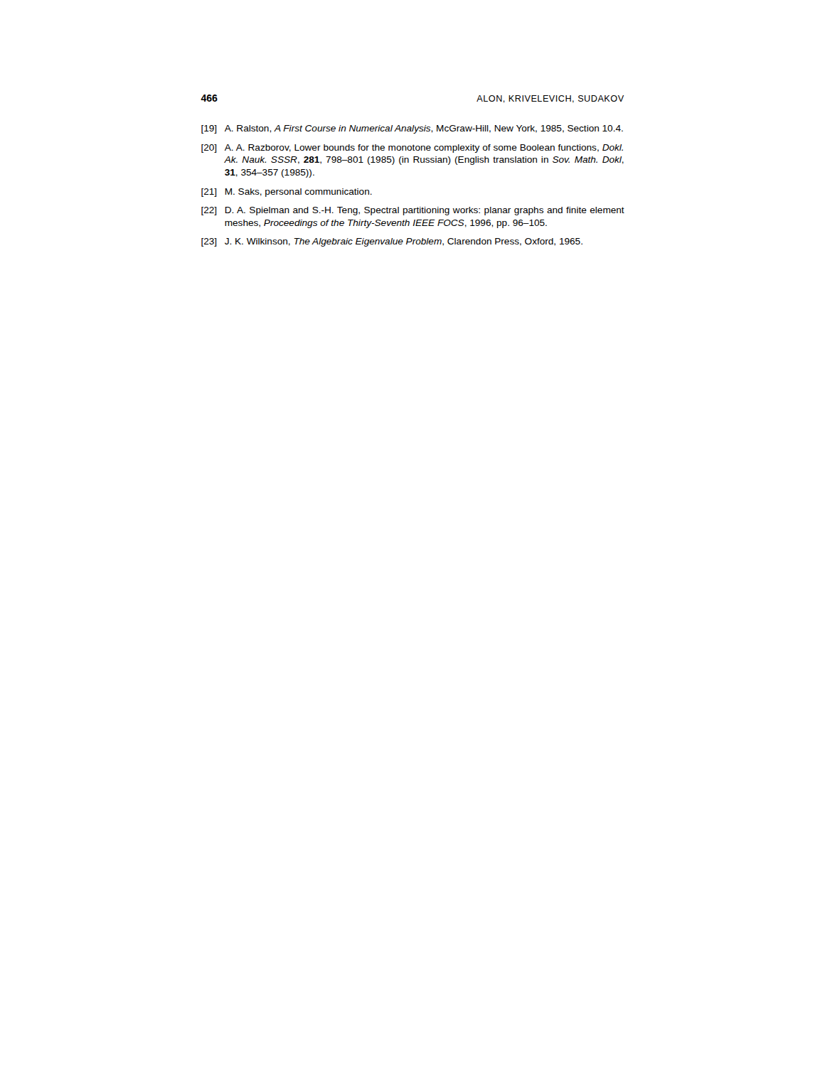466 Alon, Krivelevich, Sudakov
[19] A. Ralston, A First Course in Numerical Analysis, McGraw-Hill, New York, 1985, Section 10.4.
[20] A. A. Razborov, Lower bounds for the monotone complexity of some Boolean functions, Dokl. Ak. Nauk. SSSR, 281, 798–801 (1985) (in Russian) (English translation in Sov. Math. Dokl, 31, 354–357 (1985)).
[21] M. Saks, personal communication.
[22] D. A. Spielman and S.-H. Teng, Spectral partitioning works: planar graphs and finite element meshes, Proceedings of the Thirty-Seventh IEEE FOCS, 1996, pp. 96–105.
[23] J. K. Wilkinson, The Algebraic Eigenvalue Problem, Clarendon Press, Oxford, 1965.